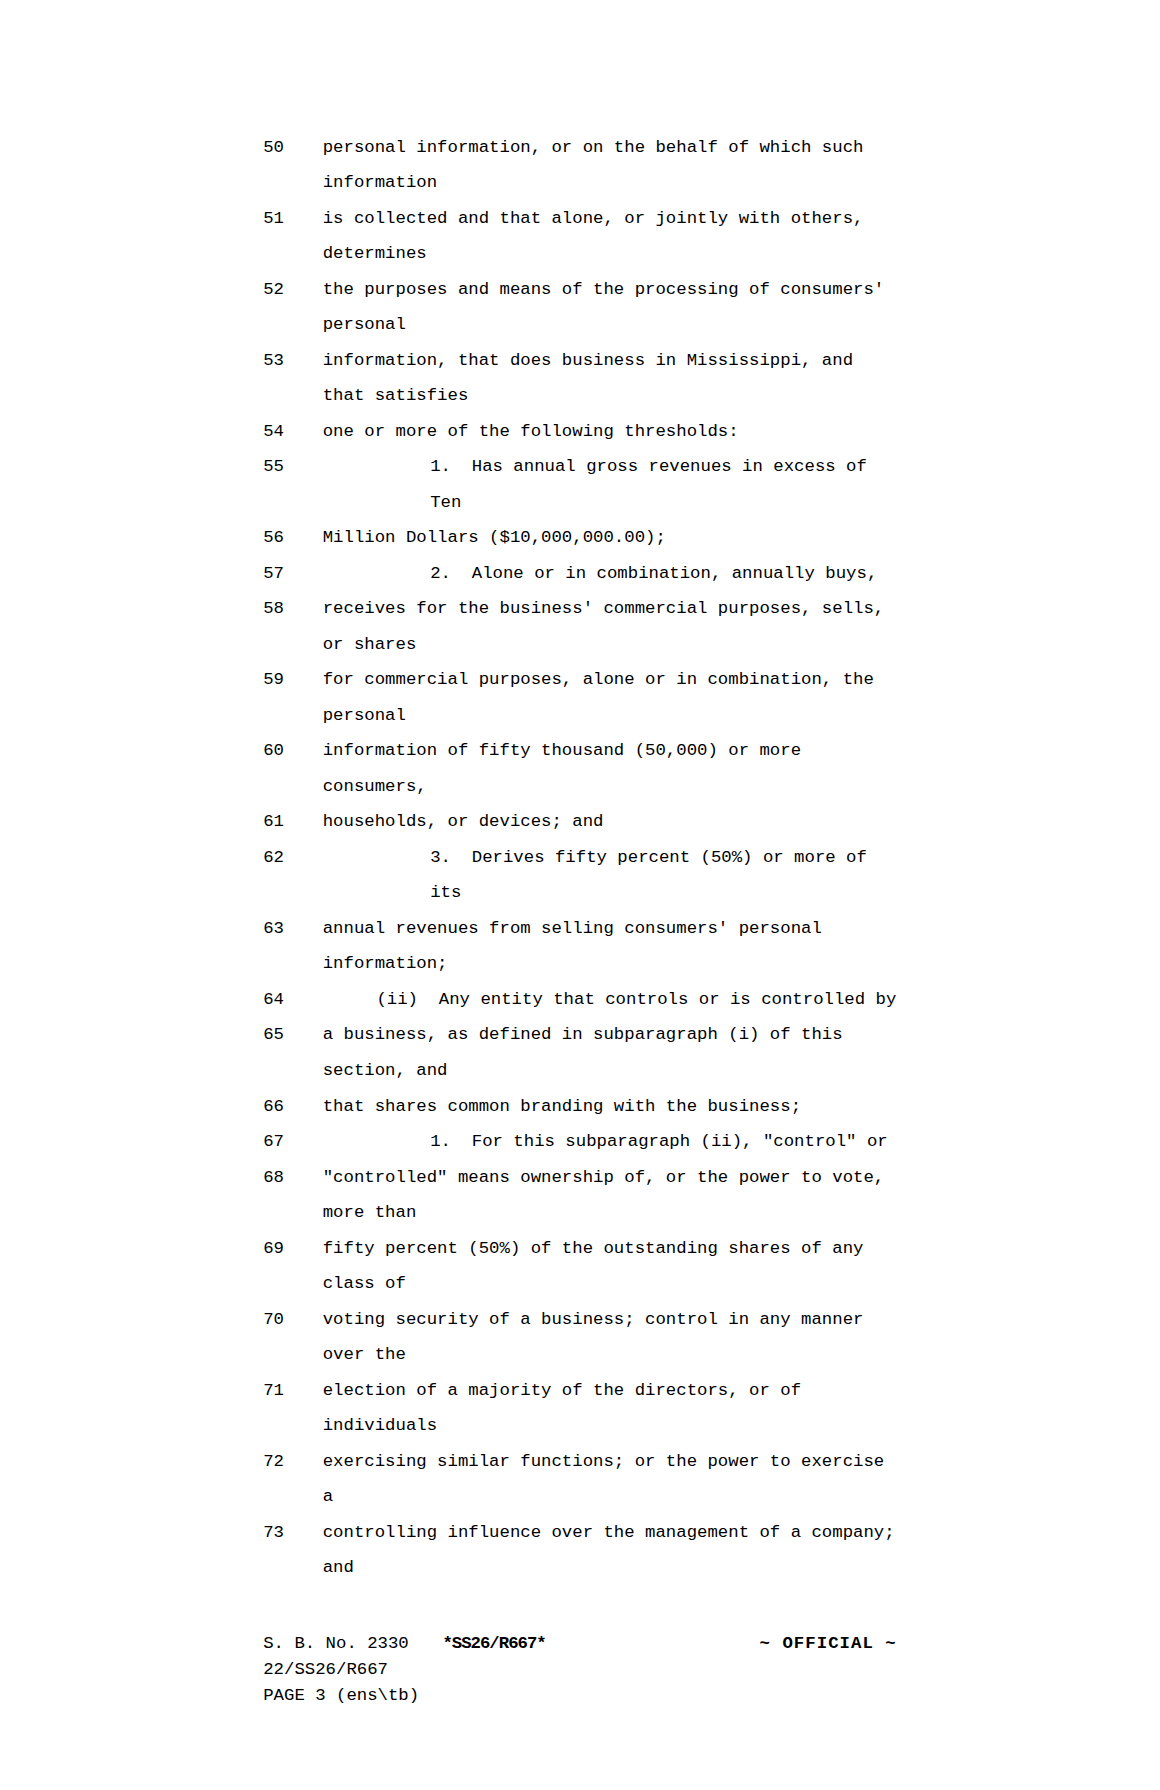| 50 | personal information, or on the behalf of which such information |
| 51 | is collected and that alone, or jointly with others, determines |
| 52 | the purposes and means of the processing of consumers' personal |
| 53 | information, that does business in Mississippi, and that satisfies |
| 54 | one or more of the following thresholds: |
| 55 | 1. Has annual gross revenues in excess of Ten |
| 56 | Million Dollars ($10,000,000.00); |
| 57 | 2. Alone or in combination, annually buys, |
| 58 | receives for the business' commercial purposes, sells, or shares |
| 59 | for commercial purposes, alone or in combination, the personal |
| 60 | information of fifty thousand (50,000) or more consumers, |
| 61 | households, or devices; and |
| 62 | 3. Derives fifty percent (50%) or more of its |
| 63 | annual revenues from selling consumers' personal information; |
| 64 | (ii) Any entity that controls or is controlled by |
| 65 | a business, as defined in subparagraph (i) of this section, and |
| 66 | that shares common branding with the business; |
| 67 | 1. For this subparagraph (ii), "control" or |
| 68 | "controlled" means ownership of, or the power to vote, more than |
| 69 | fifty percent (50%) of the outstanding shares of any class of |
| 70 | voting security of a business; control in any manner over the |
| 71 | election of a majority of the directors, or of individuals |
| 72 | exercising similar functions; or the power to exercise a |
| 73 | controlling influence over the management of a company; and |
S. B. No. 2330 *SS26/R667* ~ OFFICIAL ~
22/SS26/R667
PAGE 3 (ens\tb)